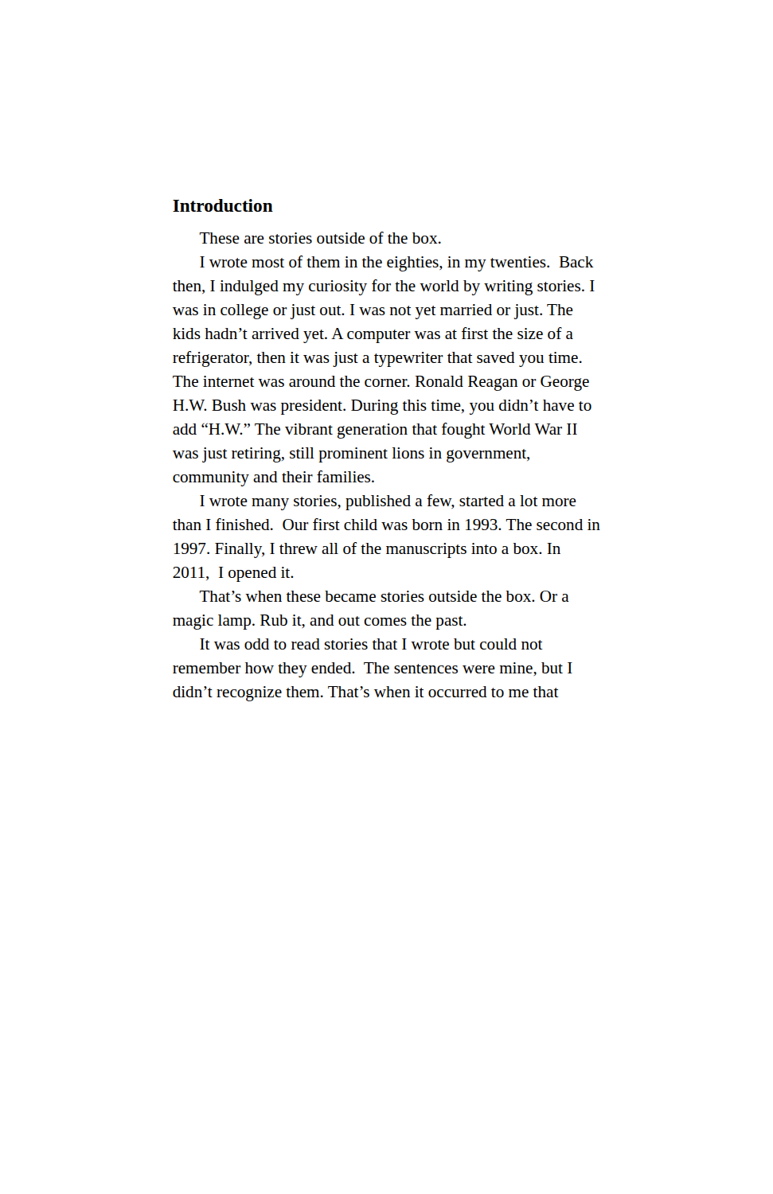Introduction
These are stories outside of the box.
I wrote most of them in the eighties, in my twenties. Back then, I indulged my curiosity for the world by writing stories. I was in college or just out. I was not yet married or just. The kids hadn’t arrived yet. A computer was at first the size of a refrigerator, then it was just a typewriter that saved you time. The internet was around the corner. Ronald Reagan or George H.W. Bush was president. During this time, you didn’t have to add “H.W.” The vibrant generation that fought World War II was just retiring, still prominent lions in government, community and their families.
I wrote many stories, published a few, started a lot more than I finished. Our first child was born in 1993. The second in 1997. Finally, I threw all of the manuscripts into a box. In 2011, I opened it.
That’s when these became stories outside the box. Or a magic lamp. Rub it, and out comes the past.
It was odd to read stories that I wrote but could not remember how they ended. The sentences were mine, but I didn’t recognize them. That’s when it occurred to me that